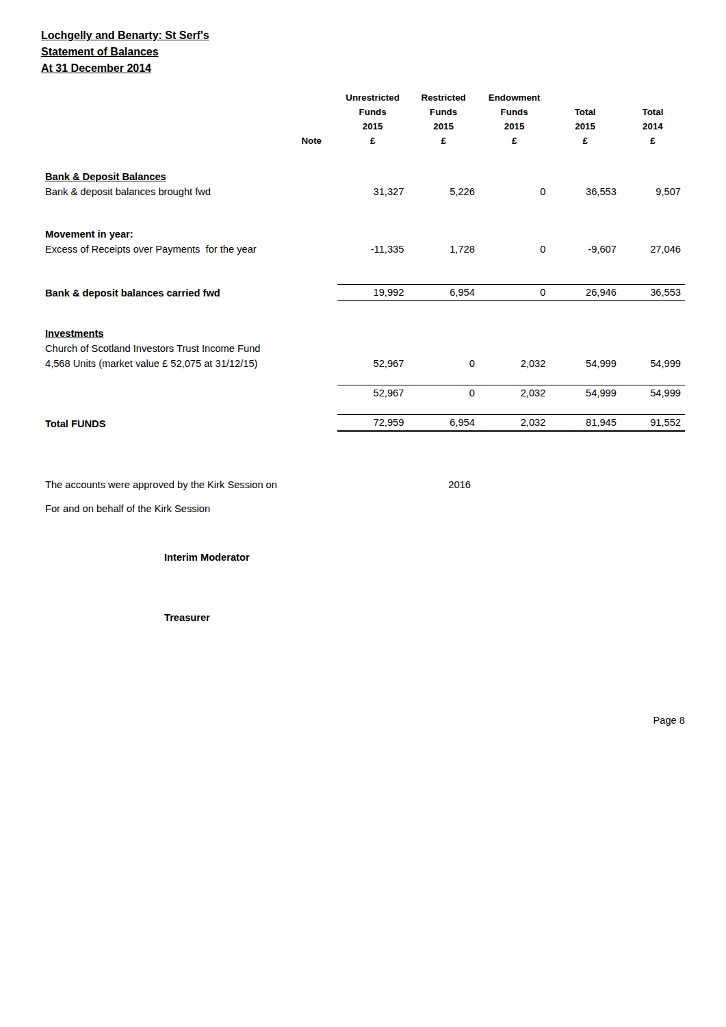Lochgelly and Benarty: St Serf's
Statement of Balances
At 31 December 2014
| | | Unrestricted | Restricted | Endowment | | |
| --- | --- | --- | --- | --- | --- | --- |
| | | Funds | Funds | Funds | Total | Total |
| | | 2015 | 2015 | 2015 | 2015 | 2014 |
| | Note | £ | £ | £ | £ | £ |
| Bank & Deposit Balances | | | | | | |
| Bank & deposit balances brought fwd | | 31,327 | 5,226 | 0 | 36,553 | 9,507 |
| Movement in year: | | | | | | |
| Excess of Receipts over Payments for the year | | -11,335 | 1,728 | 0 | -9,607 | 27,046 |
| Bank & deposit balances carried fwd | | 19,992 | 6,954 | 0 | 26,946 | 36,553 |
| Investments | | | | | | |
| Church of Scotland Investors Trust Income Fund | | | | | | |
| 4,568 Units (market value £ 52,075 at 31/12/15) | | 52,967 | 0 | 2,032 | 54,999 | 54,999 |
| | | 52,967 | 0 | 2,032 | 54,999 | 54,999 |
| Total FUNDS | | 72,959 | 6,954 | 2,032 | 81,945 | 91,552 |
| The accounts were approved by the Kirk Session on | 2016 | |
| For and on behalf of the Kirk Session | | |
Interim Moderator
Treasurer
Page 8